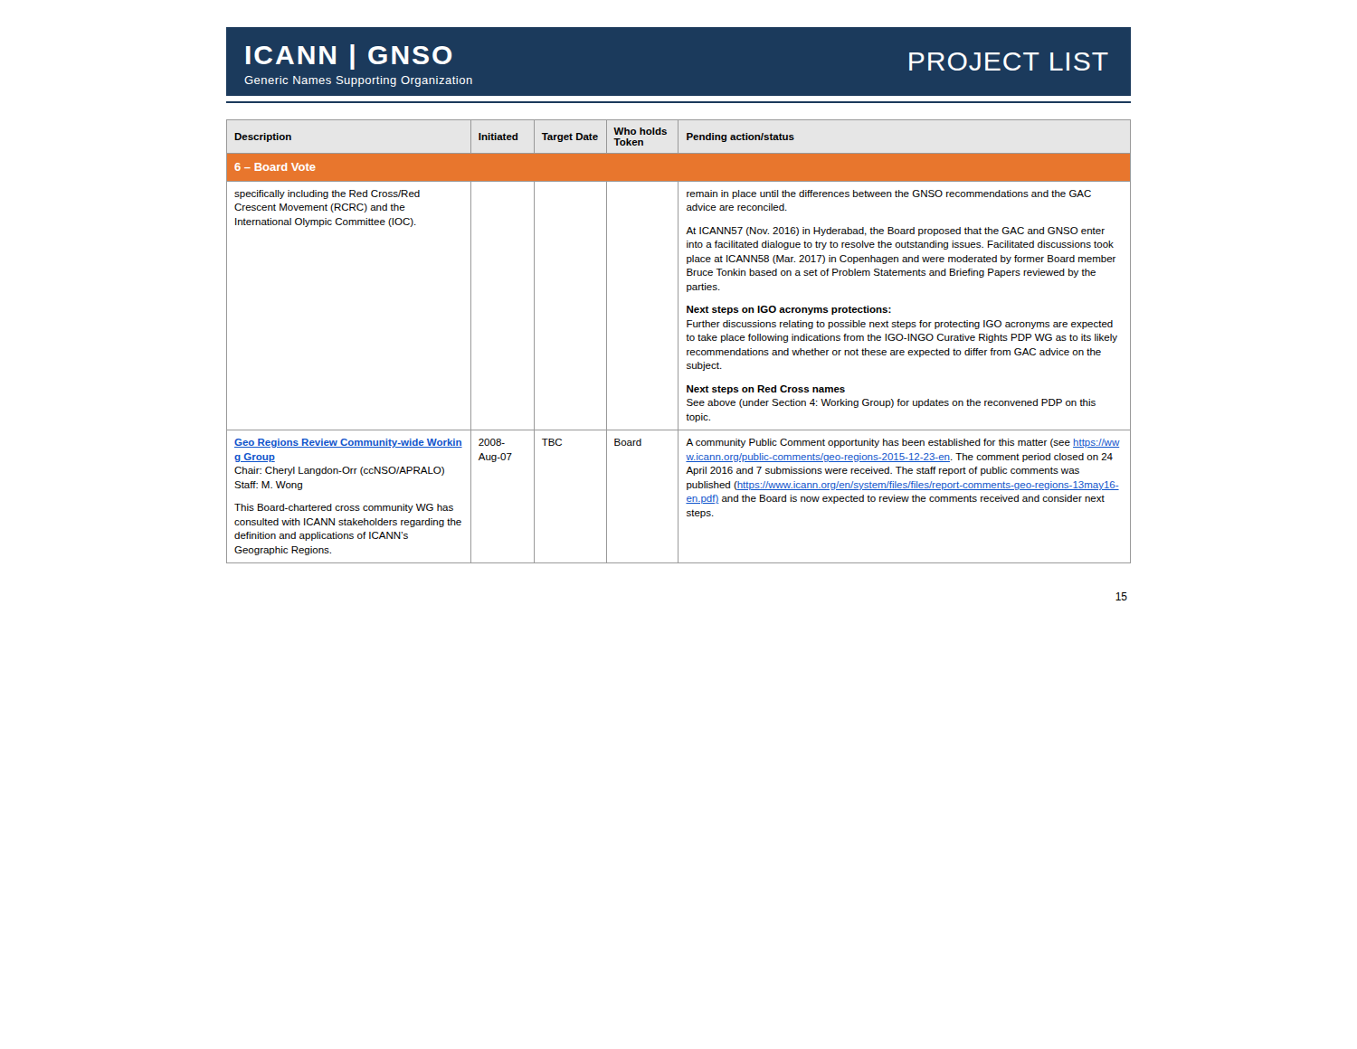ICANN | GNSO
Generic Names Supporting Organization
PROJECT LIST
| 6 – Board Vote |
| Description | Initiated | Target Date | Who holds Token | Pending action/status |
| specifically including the Red Cross/Red Crescent Movement (RCRC) and the International Olympic Committee (IOC). | | | | remain in place until the differences between the GNSO recommendations and the GAC advice are reconciled. At ICANN57 (Nov. 2016) in Hyderabad, the Board proposed that the GAC and GNSO enter into a facilitated dialogue to try to resolve the outstanding issues. Facilitated discussions took place at ICANN58 (Mar. 2017) in Copenhagen and were moderated by former Board member Bruce Tonkin based on a set of Problem Statements and Briefing Papers reviewed by the parties. Next steps on IGO acronyms protections: Further discussions relating to possible next steps for protecting IGO acronyms are expected to take place following indications from the IGO-INGO Curative Rights PDP WG as to its likely recommendations and whether or not these are expected to differ from GAC advice on the subject. Next steps on Red Cross names See above (under Section 4: Working Group) for updates on the reconvened PDP on this topic. |
| Geo Regions Review Community-wide Working Group Chair: Cheryl Langdon-Orr (ccNSO/APRALO) Staff: M. Wong This Board-chartered cross community WG has consulted with ICANN stakeholders regarding the definition and applications of ICANN’s Geographic Regions. | 2008-Aug-07 | TBC | Board | A community Public Comment opportunity has been established for this matter (see https://www.icann.org/public-comments/geo-regions-2015-12-23-en . The comment period closed on 24 April 2016 and 7 submissions were received. The staff report of public comments was published ( https://www.icann.org/en/system/files/files/report-comments-geo-regions-13may16-en.pdf) and the Board is now expected to review the comments received and consider next steps. |
15